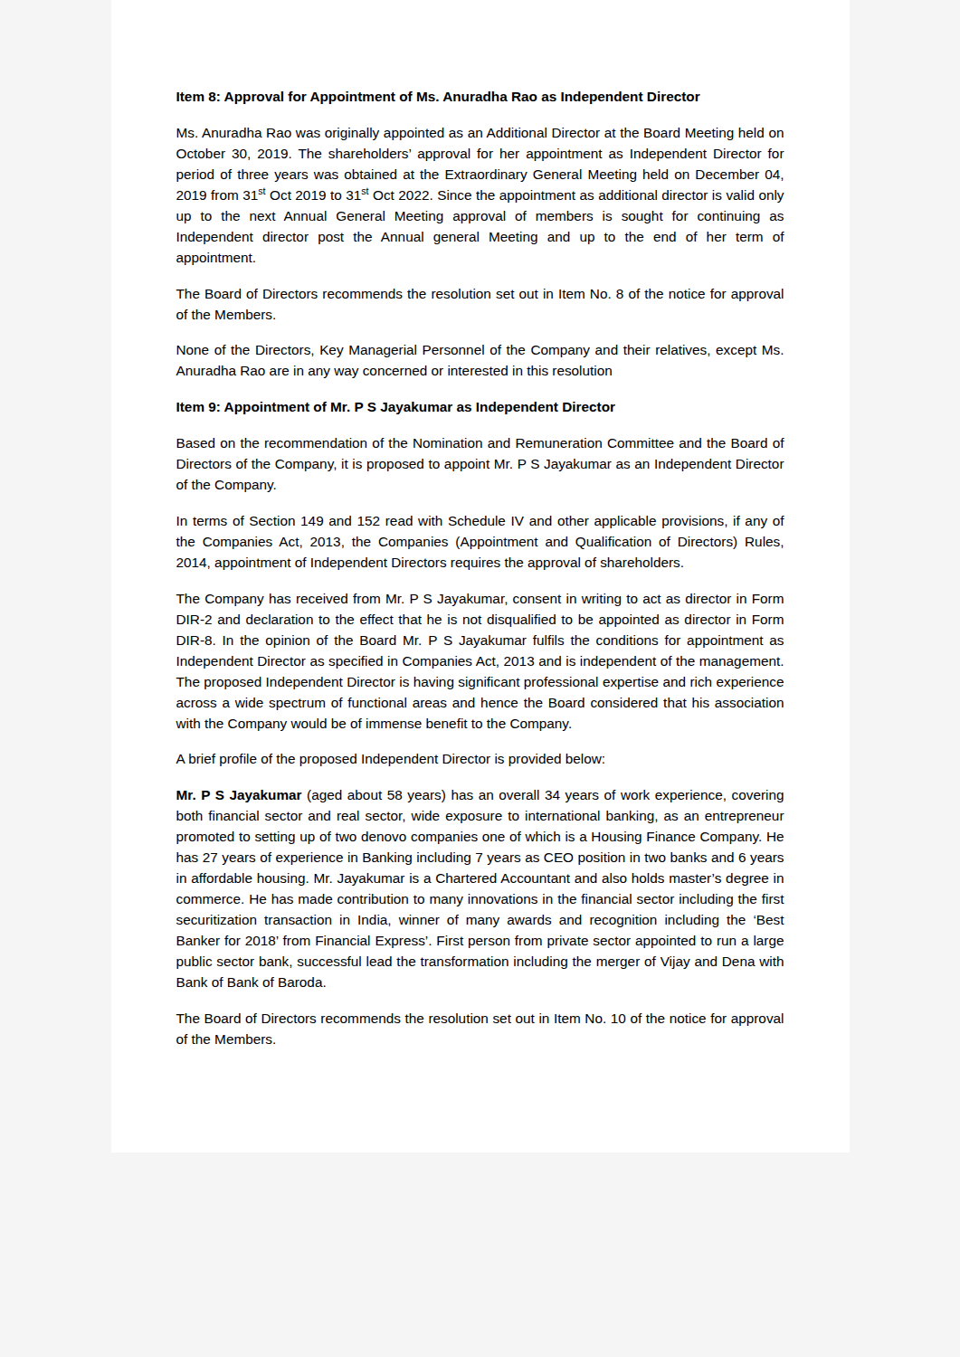Item 8: Approval for Appointment of Ms. Anuradha Rao as Independent Director
Ms. Anuradha Rao was originally appointed as an Additional Director at the Board Meeting held on October 30, 2019. The shareholders’ approval for her appointment as Independent Director for period of three years was obtained at the Extraordinary General Meeting held on December 04, 2019 from 31st Oct 2019 to 31st Oct 2022. Since the appointment as additional director is valid only up to the next Annual General Meeting approval of members is sought for continuing as Independent director post the Annual general Meeting and up to the end of her term of appointment.
The Board of Directors recommends the resolution set out in Item No. 8 of the notice for approval of the Members.
None of the Directors, Key Managerial Personnel of the Company and their relatives, except Ms. Anuradha Rao are in any way concerned or interested in this resolution
Item 9: Appointment of Mr. P S Jayakumar as Independent Director
Based on the recommendation of the Nomination and Remuneration Committee and the Board of Directors of the Company, it is proposed to appoint Mr. P S Jayakumar as an Independent Director of the Company.
In terms of Section 149 and 152 read with Schedule IV and other applicable provisions, if any of the Companies Act, 2013, the Companies (Appointment and Qualification of Directors) Rules, 2014, appointment of Independent Directors requires the approval of shareholders.
The Company has received from Mr. P S Jayakumar, consent in writing to act as director in Form DIR-2 and declaration to the effect that he is not disqualified to be appointed as director in Form DIR-8. In the opinion of the Board Mr. P S Jayakumar fulfils the conditions for appointment as Independent Director as specified in Companies Act, 2013 and is independent of the management. The proposed Independent Director is having significant professional expertise and rich experience across a wide spectrum of functional areas and hence the Board considered that his association with the Company would be of immense benefit to the Company.
A brief profile of the proposed Independent Director is provided below:
Mr. P S Jayakumar (aged about 58 years) has an overall 34 years of work experience, covering both financial sector and real sector, wide exposure to international banking, as an entrepreneur promoted to setting up of two denovo companies one of which is a Housing Finance Company. He has 27 years of experience in Banking including 7 years as CEO position in two banks and 6 years in affordable housing. Mr. Jayakumar is a Chartered Accountant and also holds master’s degree in commerce. He has made contribution to many innovations in the financial sector including the first securitization transaction in India, winner of many awards and recognition including the ‘Best Banker for 2018’ from Financial Express’. First person from private sector appointed to run a large public sector bank, successful lead the transformation including the merger of Vijay and Dena with Bank of Bank of Baroda.
The Board of Directors recommends the resolution set out in Item No. 10 of the notice for approval of the Members.